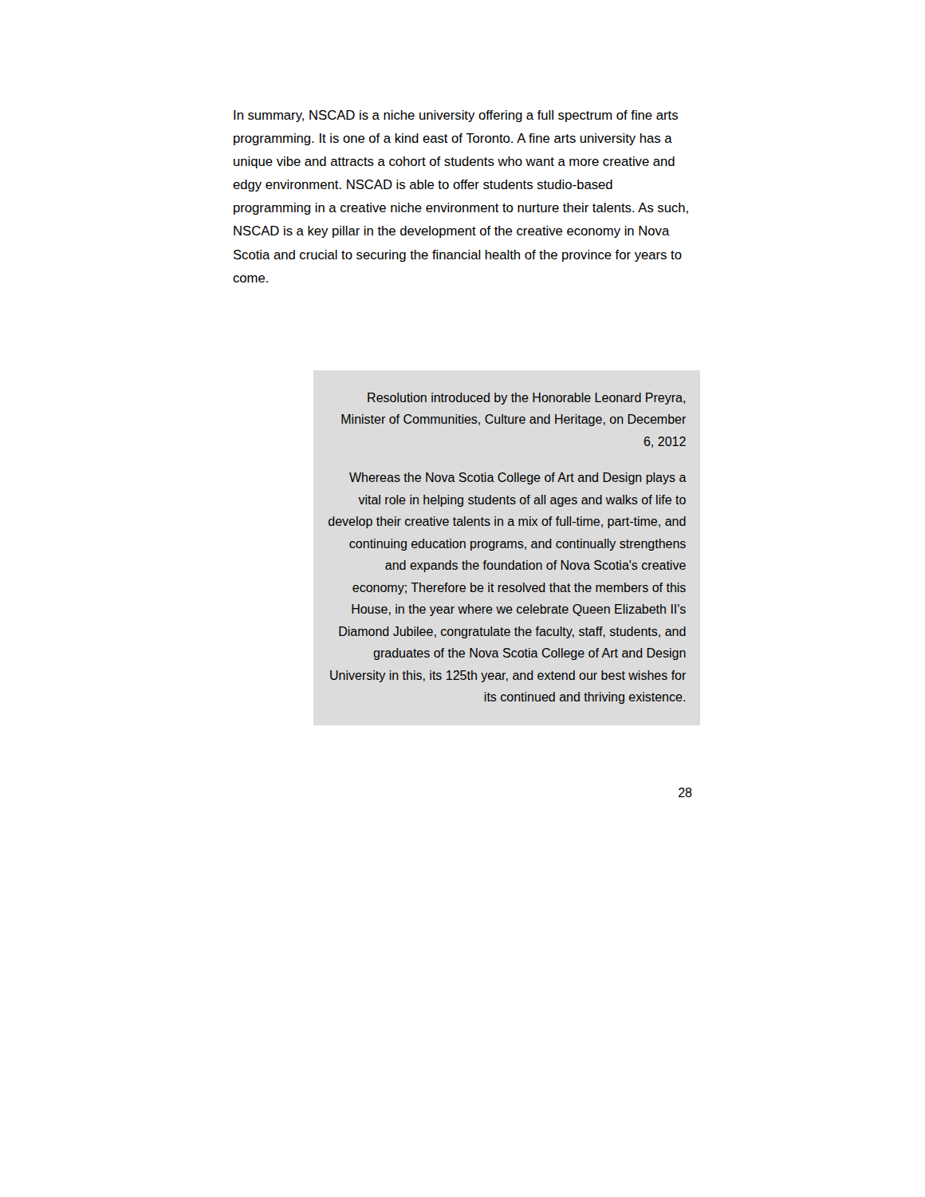In summary, NSCAD is a niche university offering a full spectrum of fine arts programming. It is one of a kind east of Toronto. A fine arts university has a unique vibe and attracts a cohort of students who want a more creative and edgy environment. NSCAD is able to offer students studio-based programming in a creative niche environment to nurture their talents. As such, NSCAD is a key pillar in the development of the creative economy in Nova Scotia and crucial to securing the financial health of the province for years to come.
Resolution introduced by the Honorable Leonard Preyra, Minister of Communities, Culture and Heritage, on December 6, 2012
Whereas the Nova Scotia College of Art and Design plays a vital role in helping students of all ages and walks of life to develop their creative talents in a mix of full-time, part-time, and continuing education programs, and continually strengthens and expands the foundation of Nova Scotia's creative economy; Therefore be it resolved that the members of this House, in the year where we celebrate Queen Elizabeth II's Diamond Jubilee, congratulate the faculty, staff, students, and graduates of the Nova Scotia College of Art and Design University in this, its 125th year, and extend our best wishes for its continued and thriving existence.
28